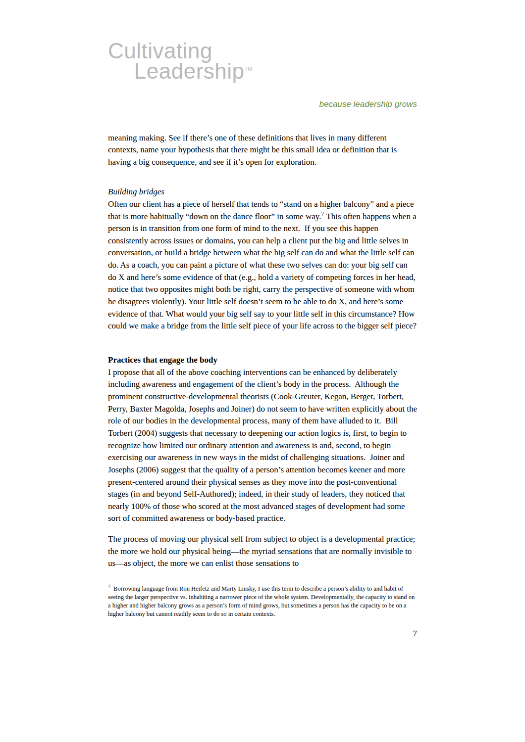Cultivating LeadershipTM
because leadership grows
meaning making. See if there’s one of these definitions that lives in many different contexts, name your hypothesis that there might be this small idea or definition that is having a big consequence, and see if it’s open for exploration.
Building bridges
Often our client has a piece of herself that tends to “stand on a higher balcony” and a piece that is more habitually “down on the dance floor” in some way.7 This often happens when a person is in transition from one form of mind to the next. If you see this happen consistently across issues or domains, you can help a client put the big and little selves in conversation, or build a bridge between what the big self can do and what the little self can do. As a coach, you can paint a picture of what these two selves can do: your big self can do X and here’s some evidence of that (e.g., hold a variety of competing forces in her head, notice that two opposites might both be right, carry the perspective of someone with whom he disagrees violently). Your little self doesn’t seem to be able to do X, and here’s some evidence of that. What would your big self say to your little self in this circumstance? How could we make a bridge from the little self piece of your life across to the bigger self piece?
Practices that engage the body
I propose that all of the above coaching interventions can be enhanced by deliberately including awareness and engagement of the client’s body in the process. Although the prominent constructive-developmental theorists (Cook-Greuter, Kegan, Berger, Torbert, Perry, Baxter Magolda, Josephs and Joiner) do not seem to have written explicitly about the role of our bodies in the developmental process, many of them have alluded to it. Bill Torbert (2004) suggests that necessary to deepening our action logics is, first, to begin to recognize how limited our ordinary attention and awareness is and, second, to begin exercising our awareness in new ways in the midst of challenging situations. Joiner and Josephs (2006) suggest that the quality of a person’s attention becomes keener and more present-centered around their physical senses as they move into the post-conventional stages (in and beyond Self-Authored); indeed, in their study of leaders, they noticed that nearly 100% of those who scored at the most advanced stages of development had some sort of committed awareness or body-based practice.
The process of moving our physical self from subject to object is a developmental practice; the more we hold our physical being—the myriad sensations that are normally invisible to us—as object, the more we can enlist those sensations to
7 Borrowing language from Ron Heifetz and Marty Linsky, I use this term to describe a person’s ability to and habit of seeing the larger perspective vs. inhabiting a narrower piece of the whole system. Developmentally, the capacity to stand on a higher and higher balcony grows as a person’s form of mind grows, but sometimes a person has the capacity to be on a higher balcony but cannot readily seem to do so in certain contexts.
7